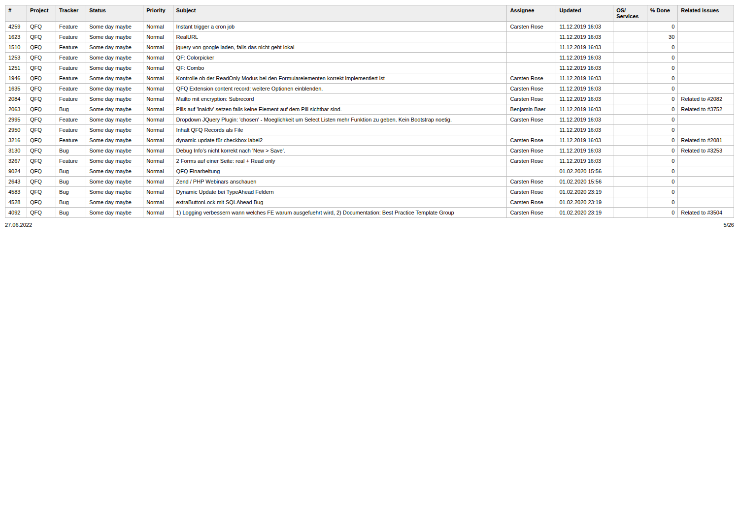| # | Project | Tracker | Status | Priority | Subject | Assignee | Updated | OS/ Services | % Done | Related issues |
| --- | --- | --- | --- | --- | --- | --- | --- | --- | --- | --- |
| 4259 | QFQ | Feature | Some day maybe | Normal | Instant trigger a cron job | Carsten Rose | 11.12.2019 16:03 | | 0 | |
| 1623 | QFQ | Feature | Some day maybe | Normal | RealURL | | 11.12.2019 16:03 | | 30 | |
| 1510 | QFQ | Feature | Some day maybe | Normal | jquery von google laden, falls das nicht geht lokal | | 11.12.2019 16:03 | | 0 | |
| 1253 | QFQ | Feature | Some day maybe | Normal | QF: Colorpicker | | 11.12.2019 16:03 | | 0 | |
| 1251 | QFQ | Feature | Some day maybe | Normal | QF: Combo | | 11.12.2019 16:03 | | 0 | |
| 1946 | QFQ | Feature | Some day maybe | Normal | Kontrolle ob der ReadOnly Modus bei den Formularelementen korrekt implementiert ist | Carsten Rose | 11.12.2019 16:03 | | 0 | |
| 1635 | QFQ | Feature | Some day maybe | Normal | QFQ Extension content record: weitere Optionen einblenden. | Carsten Rose | 11.12.2019 16:03 | | 0 | |
| 2084 | QFQ | Feature | Some day maybe | Normal | Mailto mit encryption: Subrecord | Carsten Rose | 11.12.2019 16:03 | | 0 | Related to #2082 |
| 2063 | QFQ | Bug | Some day maybe | Normal | Pills auf 'inaktiv' setzen falls keine Element auf dem Pill sichtbar sind. | Benjamin Baer | 11.12.2019 16:03 | | 0 | Related to #3752 |
| 2995 | QFQ | Feature | Some day maybe | Normal | Dropdown JQuery Plugin: 'chosen' - Moeglichkeit um Select Listen mehr Funktion zu geben. Kein Bootstrap noetig. | Carsten Rose | 11.12.2019 16:03 | | 0 | |
| 2950 | QFQ | Feature | Some day maybe | Normal | Inhalt QFQ Records als File | | 11.12.2019 16:03 | | 0 | |
| 3216 | QFQ | Feature | Some day maybe | Normal | dynamic update für checkbox label2 | Carsten Rose | 11.12.2019 16:03 | | 0 | Related to #2081 |
| 3130 | QFQ | Bug | Some day maybe | Normal | Debug Info's nicht korrekt nach 'New > Save'. | Carsten Rose | 11.12.2019 16:03 | | 0 | Related to #3253 |
| 3267 | QFQ | Feature | Some day maybe | Normal | 2 Forms auf einer Seite: real + Read only | Carsten Rose | 11.12.2019 16:03 | | 0 | |
| 9024 | QFQ | Bug | Some day maybe | Normal | QFQ Einarbeitung | | 01.02.2020 15:56 | | 0 | |
| 2643 | QFQ | Bug | Some day maybe | Normal | Zend / PHP Webinars anschauen | Carsten Rose | 01.02.2020 15:56 | | 0 | |
| 4583 | QFQ | Bug | Some day maybe | Normal | Dynamic Update bei TypeAhead Feldern | Carsten Rose | 01.02.2020 23:19 | | 0 | |
| 4528 | QFQ | Bug | Some day maybe | Normal | extraButtonLock mit SQLAhead Bug | Carsten Rose | 01.02.2020 23:19 | | 0 | |
| 4092 | QFQ | Bug | Some day maybe | Normal | 1) Logging verbessern wann welches FE warum ausgefuehrt wird, 2) Documentation: Best Practice Template Group | Carsten Rose | 01.02.2020 23:19 | | 0 | Related to #3504 |
27.06.2022 5/26